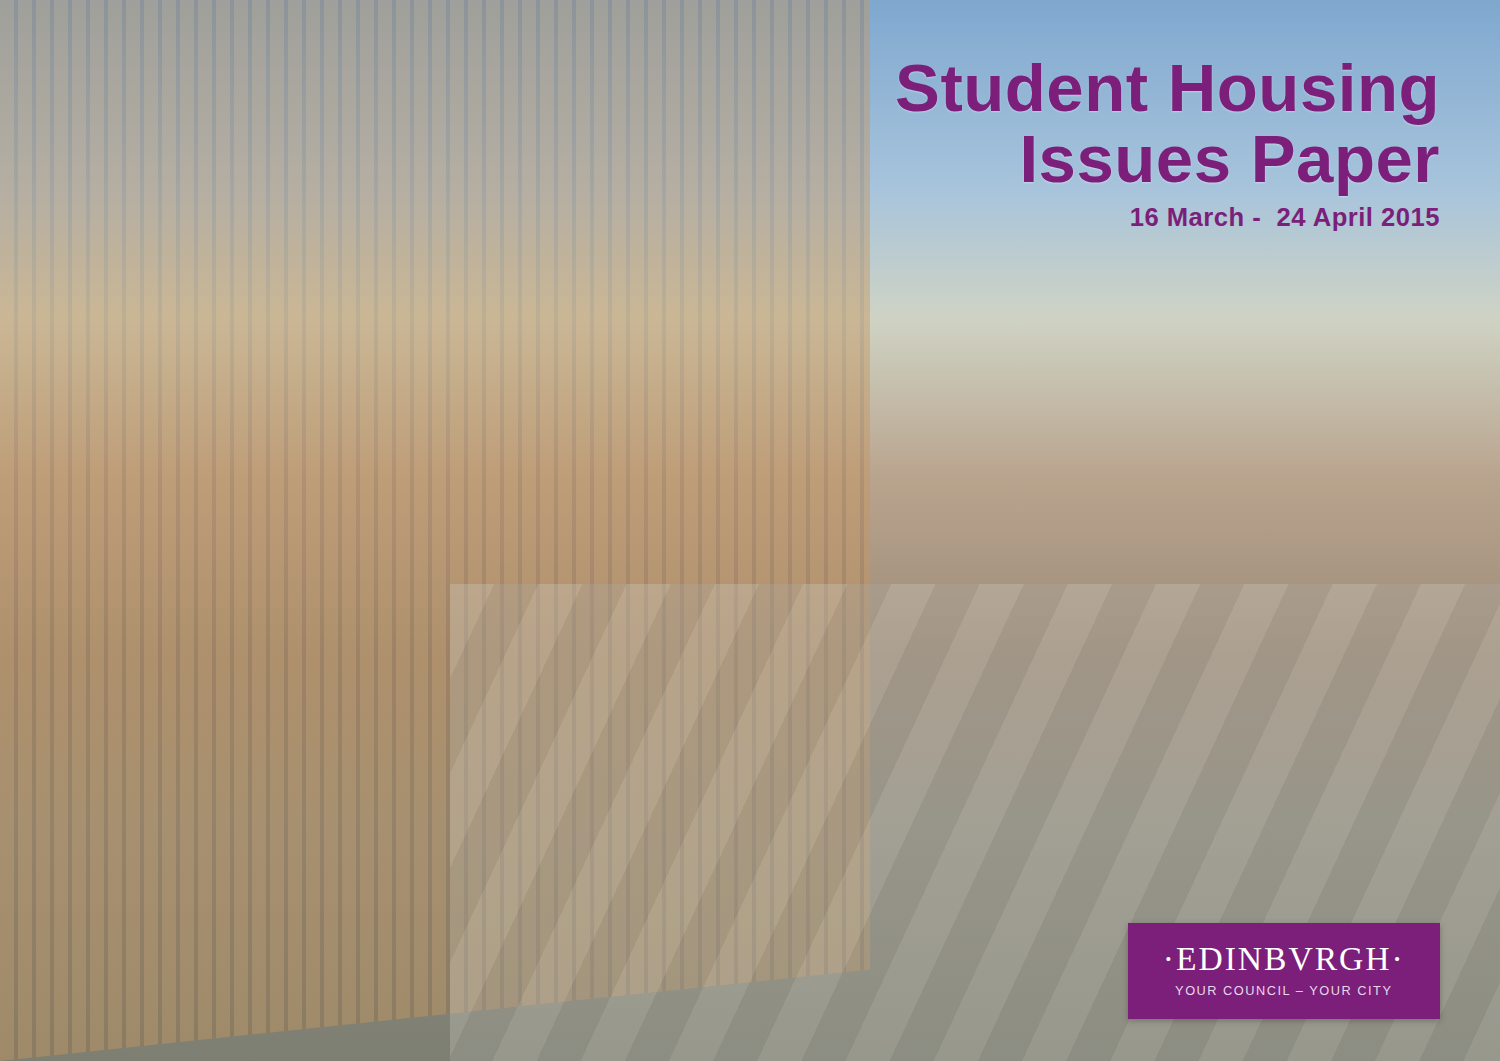Student Housing Issues Paper
16 March - 24 April 2015
·EDINBVRGH·
Your Council – Your City